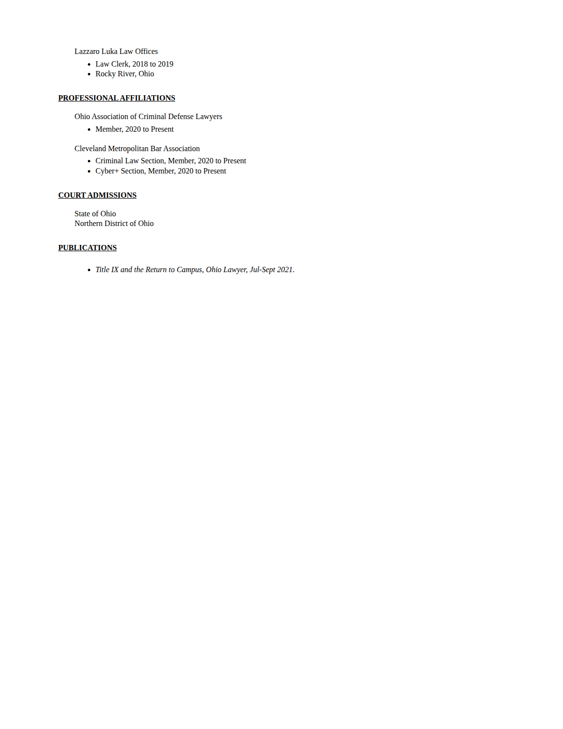Lazzaro Luka Law Offices
Law Clerk, 2018 to 2019
Rocky River, Ohio
Professional Affiliations
Ohio Association of Criminal Defense Lawyers
Member, 2020 to Present
Cleveland Metropolitan Bar Association
Criminal Law Section, Member, 2020 to Present
Cyber+ Section, Member, 2020 to Present
Court Admissions
State of Ohio
Northern District of Ohio
Publications
Title IX and the Return to Campus, Ohio Lawyer, Jul-Sept 2021.